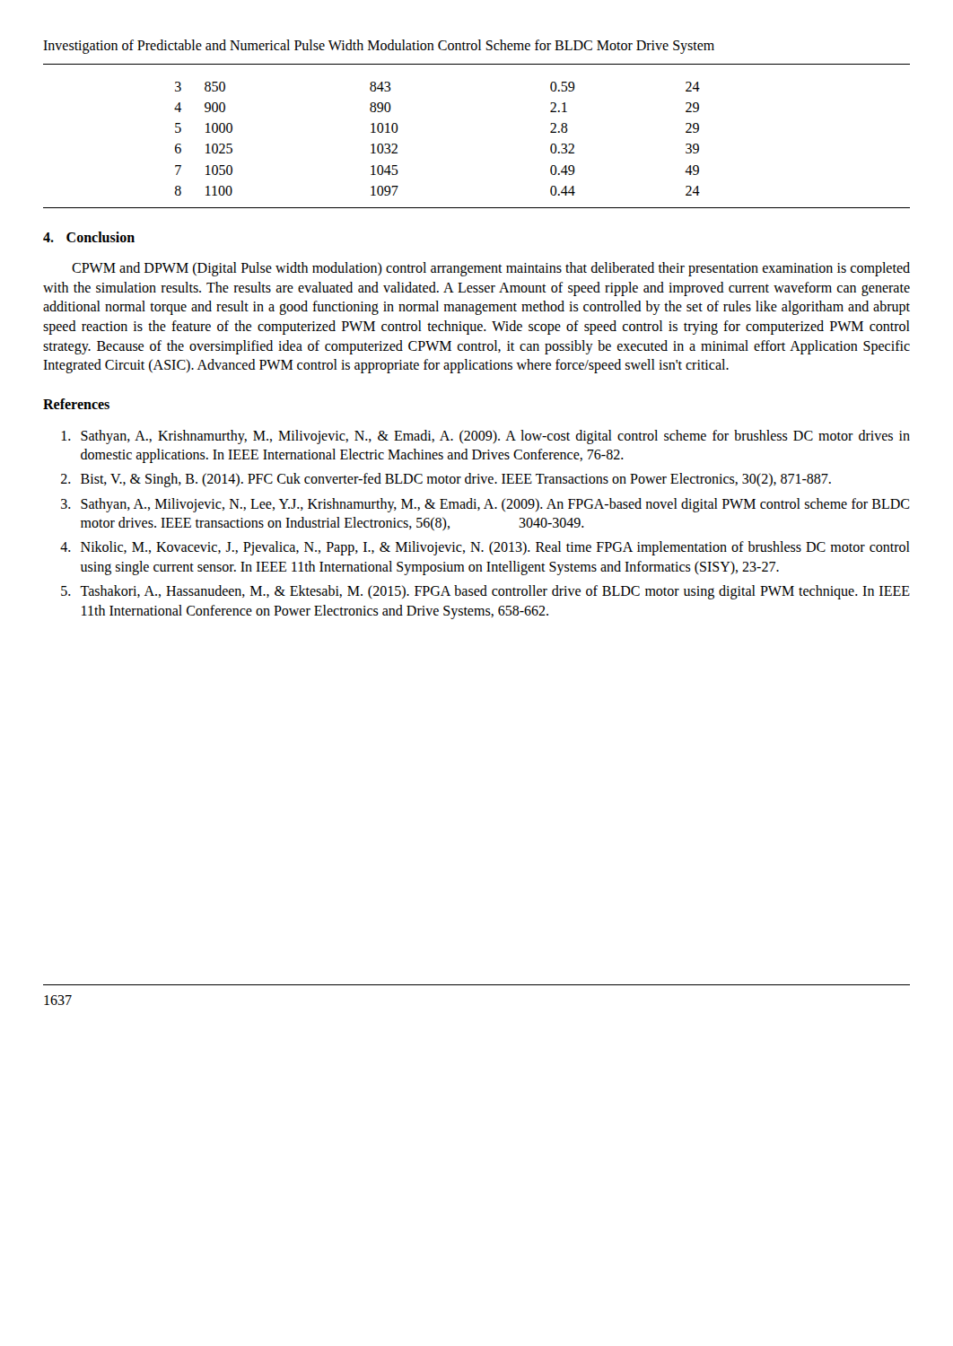Investigation of Predictable and Numerical Pulse Width Modulation Control Scheme for BLDC Motor Drive System
| 3 | 850 | 843 | 0.59 | 24 |
| 4 | 900 | 890 | 2.1 | 29 |
| 5 | 1000 | 1010 | 2.8 | 29 |
| 6 | 1025 | 1032 | 0.32 | 39 |
| 7 | 1050 | 1045 | 0.49 | 49 |
| 8 | 1100 | 1097 | 0.44 | 24 |
4. Conclusion
CPWM and DPWM (Digital Pulse width modulation) control arrangement maintains that deliberated their presentation examination is completed with the simulation results. The results are evaluated and validated. A Lesser Amount of speed ripple and improved current waveform can generate additional normal torque and result in a good functioning in normal management method is controlled by the set of rules like algoritham and abrupt speed reaction is the feature of the computerized PWM control technique. Wide scope of speed control is trying for computerized PWM control strategy. Because of the oversimplified idea of computerized CPWM control, it can possibly be executed in a minimal effort Application Specific Integrated Circuit (ASIC). Advanced PWM control is appropriate for applications where force/speed swell isn't critical.
References
Sathyan, A., Krishnamurthy, M., Milivojevic, N., & Emadi, A. (2009). A low-cost digital control scheme for brushless DC motor drives in domestic applications. In IEEE International Electric Machines and Drives Conference, 76-82.
Bist, V., & Singh, B. (2014). PFC Cuk converter-fed BLDC motor drive. IEEE Transactions on Power Electronics, 30(2), 871-887.
Sathyan, A., Milivojevic, N., Lee, Y.J., Krishnamurthy, M., & Emadi, A. (2009). An FPGA-based novel digital PWM control scheme for BLDC motor drives. IEEE transactions on Industrial Electronics, 56(8), 3040-3049.
Nikolic, M., Kovacevic, J., Pjevalica, N., Papp, I., & Milivojevic, N. (2013). Real time FPGA implementation of brushless DC motor control using single current sensor. In IEEE 11th International Symposium on Intelligent Systems and Informatics (SISY), 23-27.
Tashakori, A., Hassanudeen, M., & Ektesabi, M. (2015). FPGA based controller drive of BLDC motor using digital PWM technique. In IEEE 11th International Conference on Power Electronics and Drive Systems, 658-662.
1637